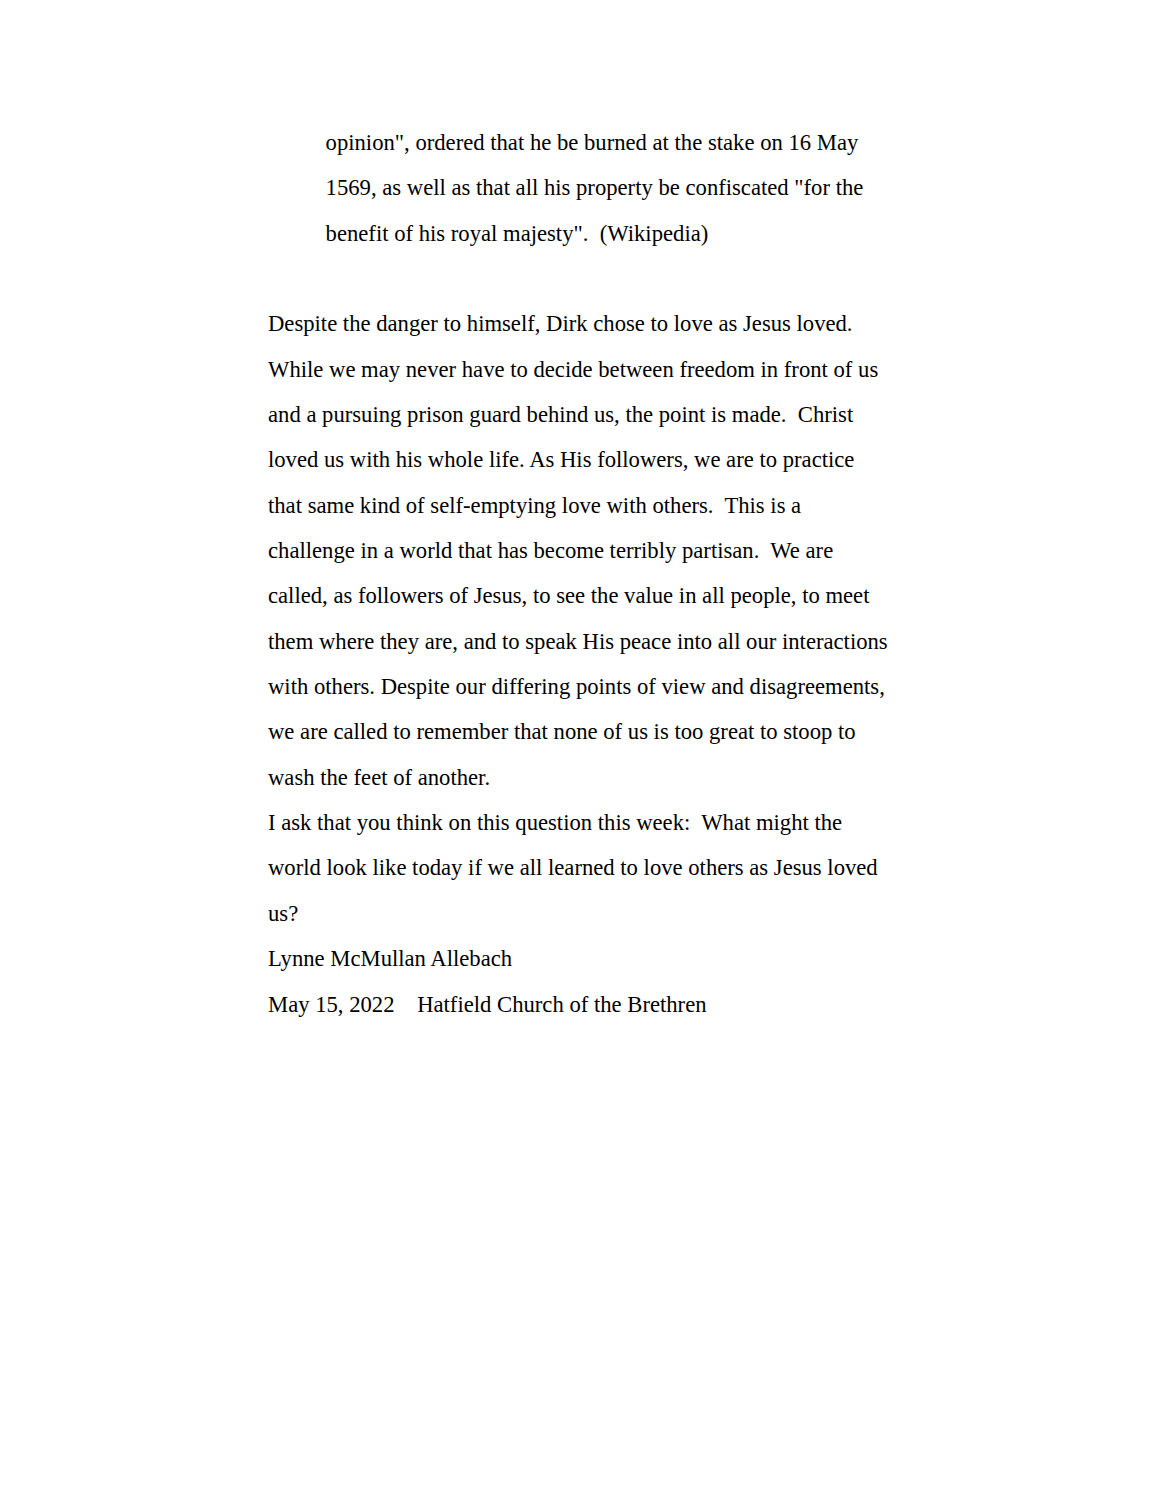opinion", ordered that he be burned at the stake on 16 May 1569, as well as that all his property be confiscated "for the benefit of his royal majesty". (Wikipedia)
Despite the danger to himself, Dirk chose to love as Jesus loved. While we may never have to decide between freedom in front of us and a pursuing prison guard behind us, the point is made. Christ loved us with his whole life. As His followers, we are to practice that same kind of self-emptying love with others. This is a challenge in a world that has become terribly partisan. We are called, as followers of Jesus, to see the value in all people, to meet them where they are, and to speak His peace into all our interactions with others. Despite our differing points of view and disagreements, we are called to remember that none of us is too great to stoop to wash the feet of another.
I ask that you think on this question this week: What might the world look like today if we all learned to love others as Jesus loved us?
Lynne McMullan Allebach
May 15, 2022 Hatfield Church of the Brethren